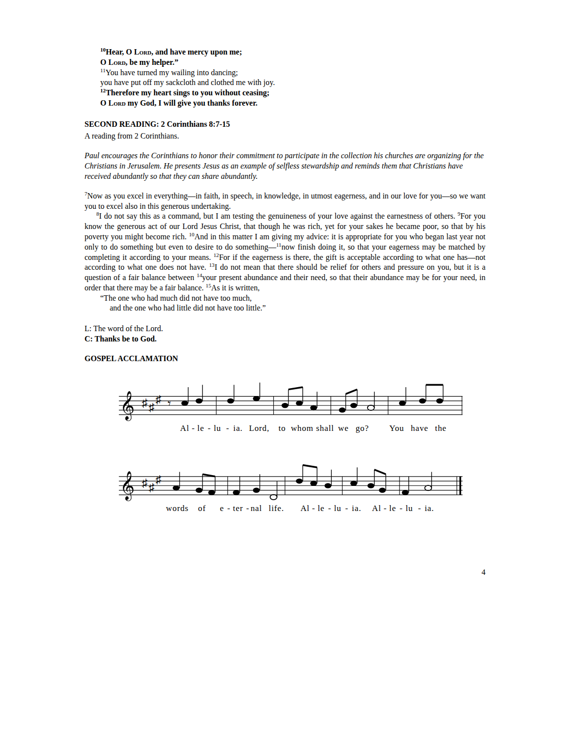10 Hear, O Lord, and have mercy upon me;
O Lord, be my helper.”
11 You have turned my wailing into dancing;
you have put off my sackcloth and clothed me with joy.
12 Therefore my heart sings to you without ceasing;
O Lord my God, I will give you thanks forever.
SECOND READING: 2 Corinthians 8:7-15
A reading from 2 Corinthians.
Paul encourages the Corinthians to honor their commitment to participate in the collection his churches are organizing for the Christians in Jerusalem. He presents Jesus as an example of selfless stewardship and reminds them that Christians have received abundantly so that they can share abundantly.
7 Now as you excel in everything—in faith, in speech, in knowledge, in utmost eagerness, and in our love for you—so we want you to excel also in this generous undertaking.
8 I do not say this as a command, but I am testing the genuineness of your love against the earnestness of others. 9 For you know the generous act of our Lord Jesus Christ, that though he was rich, yet for your sakes he became poor, so that by his poverty you might become rich. 10 And in this matter I am giving my advice: it is appropriate for you who began last year not only to do something but even to desire to do something—11now finish doing it, so that your eagerness may be matched by completing it according to your means. 12 For if the eagerness is there, the gift is acceptable according to what one has—not according to what one does not have. 13 I do not mean that there should be relief for others and pressure on you, but it is a question of a fair balance between 14your present abundance and their need, so that their abundance may be for your need, in order that there may be a fair balance. 15 As it is written,
“The one who had much did not have too much,
and the one who had little did not have too little.”
L: The word of the Lord.
C: Thanks be to God.
GOSPEL ACCLAMATION
𝄞 ♯ ♯ ♯ 𝄾 Al - le - lu - ia. Lord, to whom shall we go? You have the 𝄞 ♯ ♯ ♯ words of e - ter - nal life. Al - le - lu - ia. Al - le - lu - ia.
4